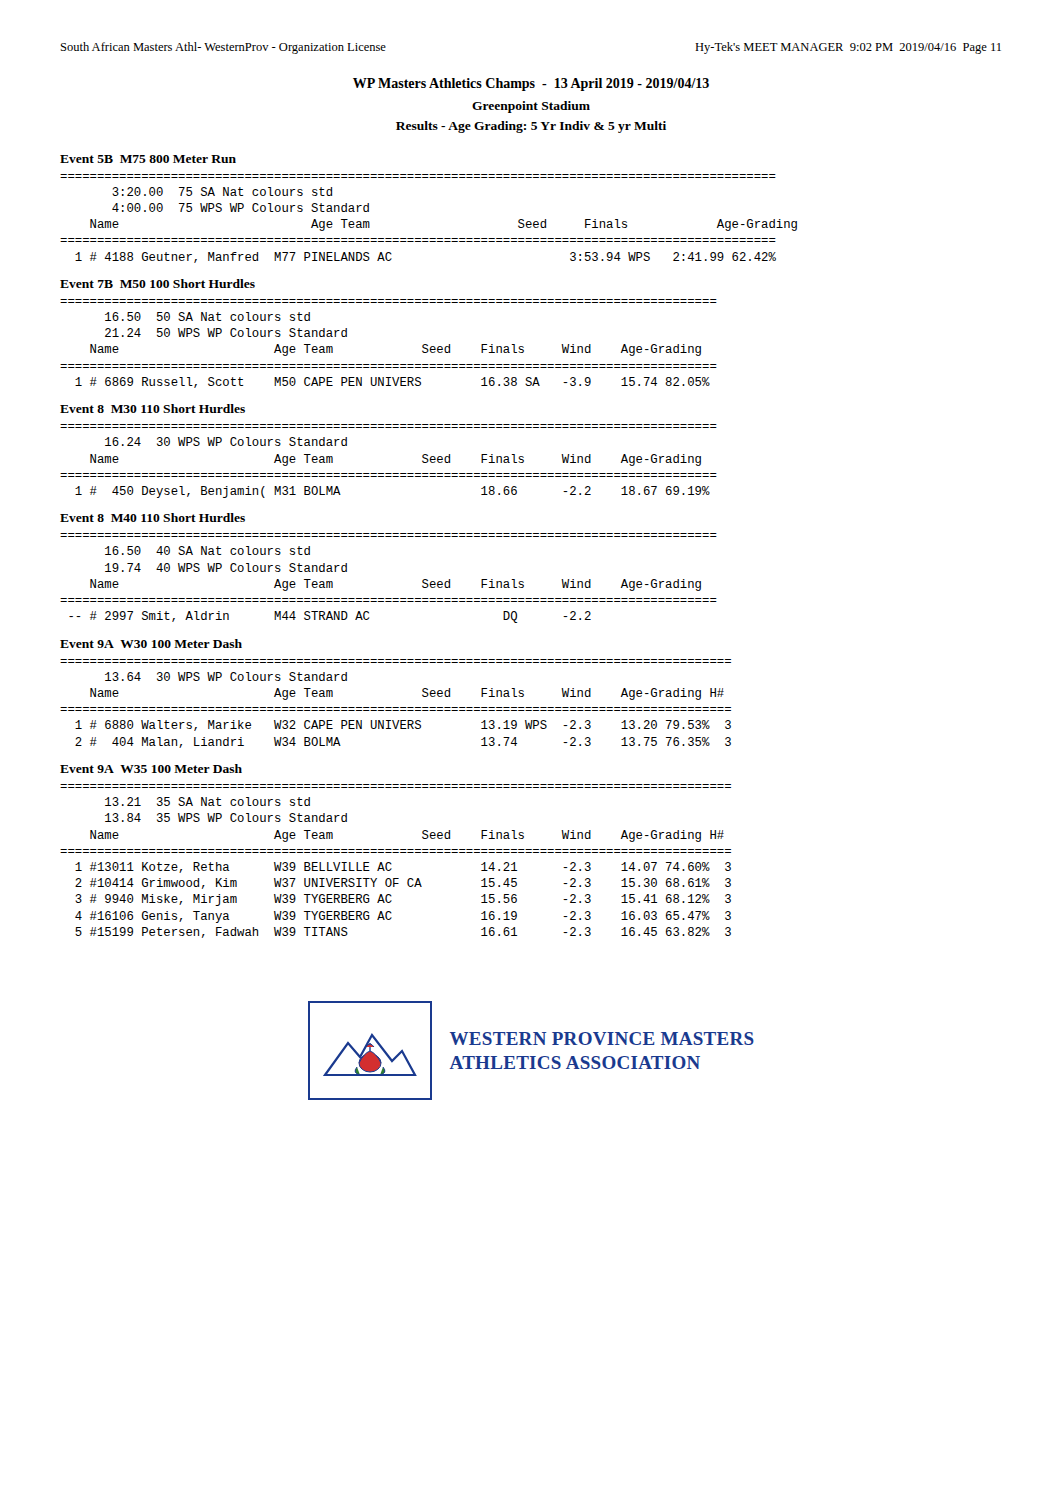South African Masters Athl- WesternProv - Organization License
Hy-Tek's MEET MANAGER 9:02 PM 2019/04/16 Page 11
WP Masters Athletics Champs - 13 April 2019 - 2019/04/13
Greenpoint Stadium
Results - Age Grading: 5 Yr Indiv & 5 yr Multi
Event 5B M75 800 Meter Run
=================================================================================================
       3:20.00  75 SA Nat colours std
       4:00.00  75 WPS WP Colours Standard
    Name                          Age Team                    Seed     Finals            Age-Grading
=================================================================================================
  1 # 4188 Geutner, Manfred  M77 PINELANDS AC                        3:53.94 WPS   2:41.99 62.42%
Event 7B M50 100 Short Hurdles
=========================================================================================
      16.50  50 SA Nat colours std
      21.24  50 WPS WP Colours Standard
    Name                     Age Team            Seed    Finals     Wind    Age-Grading
=========================================================================================
  1 # 6869 Russell, Scott    M50 CAPE PEN UNIVERS        16.38 SA   -3.9    15.74 82.05%
Event 8 M30 110 Short Hurdles
=========================================================================================
      16.24  30 WPS WP Colours Standard
    Name                     Age Team            Seed    Finals     Wind    Age-Grading
=========================================================================================
  1 #  450 Deysel, Benjamin( M31 BOLMA                   18.66      -2.2    18.67 69.19%
Event 8 M40 110 Short Hurdles
=========================================================================================
      16.50  40 SA Nat colours std
      19.74  40 WPS WP Colours Standard
    Name                     Age Team            Seed    Finals     Wind    Age-Grading
=========================================================================================
 -- # 2997 Smit, Aldrin      M44 STRAND AC                  DQ      -2.2
Event 9A W30 100 Meter Dash
===========================================================================================
      13.64  30 WPS WP Colours Standard
    Name                     Age Team            Seed    Finals     Wind    Age-Grading H#
===========================================================================================
  1 # 6880 Walters, Marike   W32 CAPE PEN UNIVERS        13.19 WPS  -2.3    13.20 79.53%  3
  2 #  404 Malan, Liandri    W34 BOLMA                   13.74      -2.3    13.75 76.35%  3
Event 9A W35 100 Meter Dash
===========================================================================================
      13.21  35 SA Nat colours std
      13.84  35 WPS WP Colours Standard
    Name                     Age Team            Seed    Finals     Wind    Age-Grading H#
===========================================================================================
  1 #13011 Kotze, Retha      W39 BELLVILLE AC            14.21      -2.3    14.07 74.60%  3
  2 #10414 Grimwood, Kim     W37 UNIVERSITY OF CA        15.45      -2.3    15.30 68.61%  3
  3 # 9940 Miske, Mirjam     W39 TYGERBERG AC            15.56      -2.3    15.41 68.12%  3
  4 #16106 Genis, Tanya      W39 TYGERBERG AC            16.19      -2.3    16.03 65.47%  3
  5 #15199 Petersen, Fadwah  W39 TITANS                  16.61      -2.3    16.45 63.82%  3
WESTERN PROVINCE MASTERS
ATHLETICS ASSOCIATION